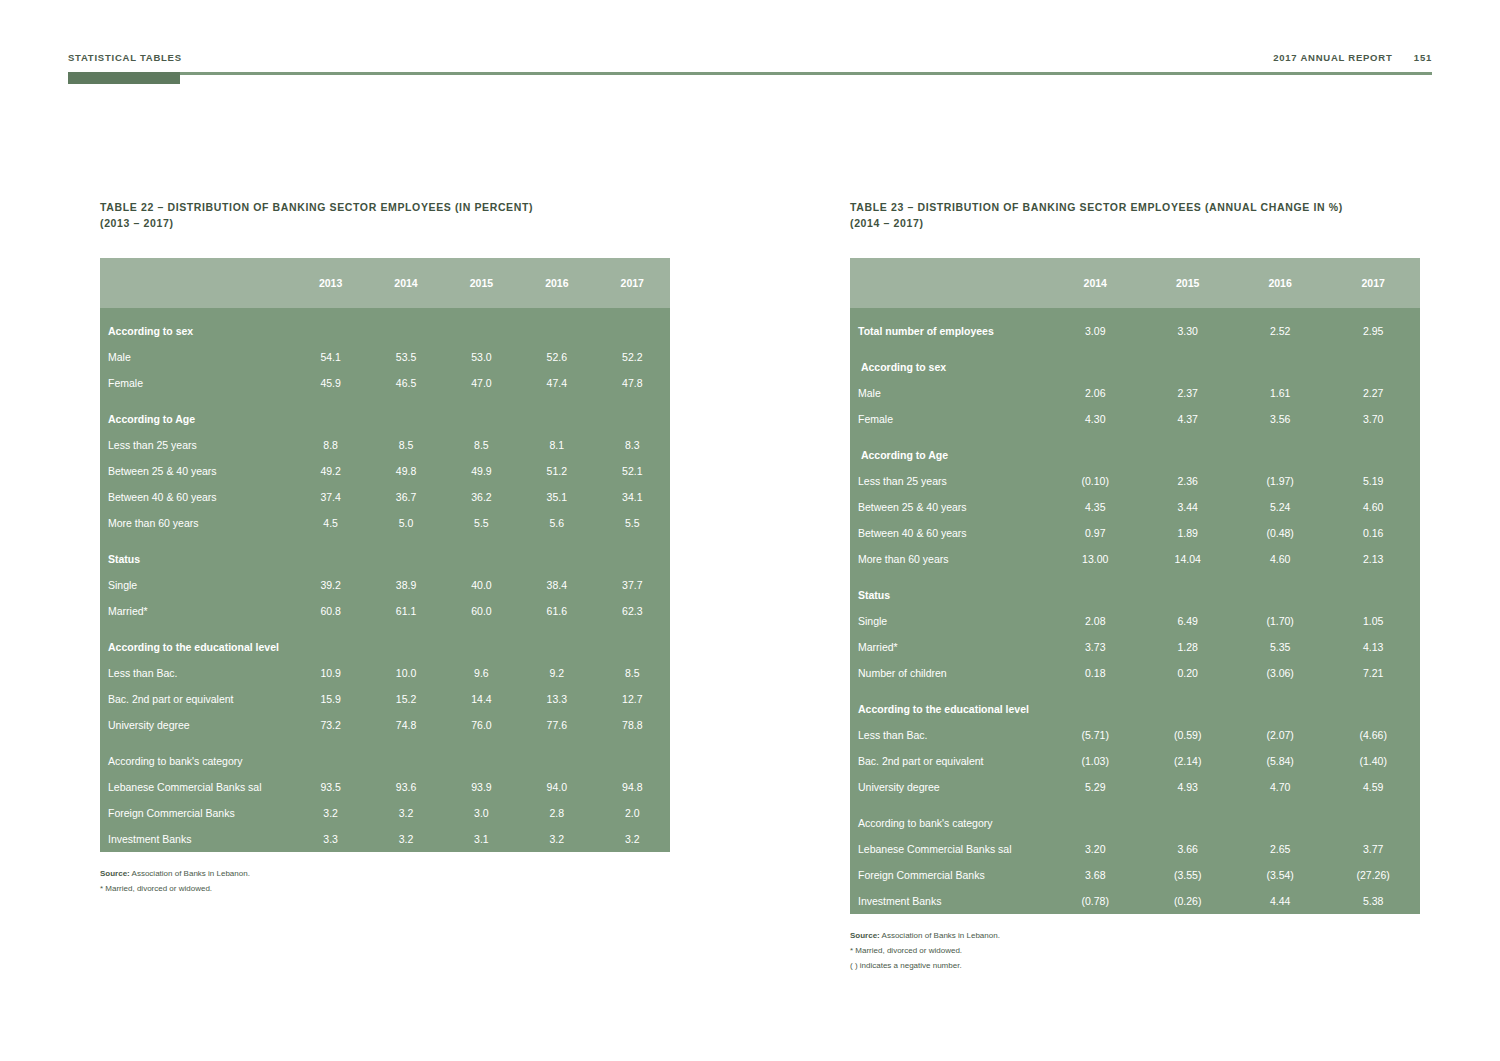STATISTICAL TABLES 2017 ANNUAL REPORT 151
TABLE 22 – DISTRIBUTION OF BANKING SECTOR EMPLOYEES (IN PERCENT)
(2013 – 2017)
| | 2013 | 2014 | 2015 | 2016 | 2017 |
| --- | --- | --- | --- | --- | --- |
| According to sex | | | | | |
| Male | 54.1 | 53.5 | 53.0 | 52.6 | 52.2 |
| Female | 45.9 | 46.5 | 47.0 | 47.4 | 47.8 |
| According to Age | | | | | |
| Less than 25 years | 8.8 | 8.5 | 8.5 | 8.1 | 8.3 |
| Between 25 & 40 years | 49.2 | 49.8 | 49.9 | 51.2 | 52.1 |
| Between 40 & 60 years | 37.4 | 36.7 | 36.2 | 35.1 | 34.1 |
| More than 60 years | 4.5 | 5.0 | 5.5 | 5.6 | 5.5 |
| Status | | | | | |
| Single | 39.2 | 38.9 | 40.0 | 38.4 | 37.7 |
| Married* | 60.8 | 61.1 | 60.0 | 61.6 | 62.3 |
| According to the educational level | | | | | |
| Less than Bac. | 10.9 | 10.0 | 9.6 | 9.2 | 8.5 |
| Bac. 2nd part or equivalent | 15.9 | 15.2 | 14.4 | 13.3 | 12.7 |
| University degree | 73.2 | 74.8 | 76.0 | 77.6 | 78.8 |
| According to bank's category | | | | | |
| Lebanese Commercial Banks sal | 93.5 | 93.6 | 93.9 | 94.0 | 94.8 |
| Foreign Commercial Banks | 3.2 | 3.2 | 3.0 | 2.8 | 2.0 |
| Investment Banks | 3.3 | 3.2 | 3.1 | 3.2 | 3.2 |
Source: Association of Banks in Lebanon.
* Married, divorced or widowed.
TABLE 23 – DISTRIBUTION OF BANKING SECTOR EMPLOYEES (ANNUAL CHANGE IN %)
(2014 – 2017)
| | 2014 | 2015 | 2016 | 2017 |
| --- | --- | --- | --- | --- |
| Total number of employees | 3.09 | 3.30 | 2.52 | 2.95 |
| According to sex | | | | |
| Male | 2.06 | 2.37 | 1.61 | 2.27 |
| Female | 4.30 | 4.37 | 3.56 | 3.70 |
| According to Age | | | | |
| Less than 25 years | (0.10) | 2.36 | (1.97) | 5.19 |
| Between 25 & 40 years | 4.35 | 3.44 | 5.24 | 4.60 |
| Between 40 & 60 years | 0.97 | 1.89 | (0.48) | 0.16 |
| More than 60 years | 13.00 | 14.04 | 4.60 | 2.13 |
| Status | | | | |
| Single | 2.08 | 6.49 | (1.70) | 1.05 |
| Married* | 3.73 | 1.28 | 5.35 | 4.13 |
| Number of children | 0.18 | 0.20 | (3.06) | 7.21 |
| According to the educational level | | | | |
| Less than Bac. | (5.71) | (0.59) | (2.07) | (4.66) |
| Bac. 2nd part or equivalent | (1.03) | (2.14) | (5.84) | (1.40) |
| University degree | 5.29 | 4.93 | 4.70 | 4.59 |
| According to bank's category | | | | |
| Lebanese Commercial Banks sal | 3.20 | 3.66 | 2.65 | 3.77 |
| Foreign Commercial Banks | 3.68 | (3.55) | (3.54) | (27.26) |
| Investment Banks | (0.78) | (0.26) | 4.44 | 5.38 |
Source: Association of Banks in Lebanon.
* Married, divorced or widowed.
( ) indicates a negative number.